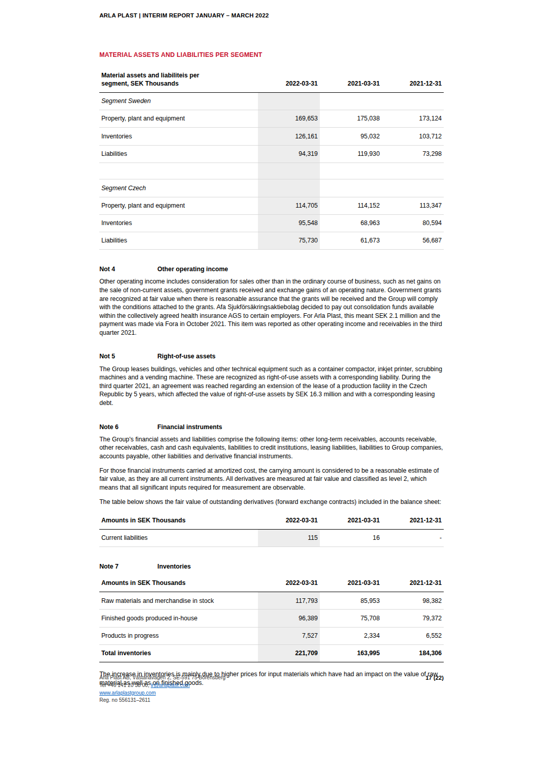ARLA PLAST | INTERIM REPORT JANUARY – MARCH 2022
MATERIAL ASSETS AND LIABILITIES PER SEGMENT
| Material assets and liabiliteis per segment, SEK Thousands | 2022-03-31 | 2021-03-31 | 2021-12-31 |
| --- | --- | --- | --- |
| Segment Sweden | | | |
| Property, plant and equipment | 169,653 | 175,038 | 173,124 |
| Inventories | 126,161 | 95,032 | 103,712 |
| Liabilities | 94,319 | 119,930 | 73,298 |
| Segment Czech | | | |
| Property, plant and equipment | 114,705 | 114,152 | 113,347 |
| Inventories | 95,548 | 68,963 | 80,594 |
| Liabilities | 75,730 | 61,673 | 56,687 |
Not 4 Other operating income
Other operating income includes consideration for sales other than in the ordinary course of business, such as net gains on the sale of non-current assets, government grants received and exchange gains of an operating nature. Government grants are recognized at fair value when there is reasonable assurance that the grants will be received and the Group will comply with the conditions attached to the grants. Afa Sjukförsäkringsaktiebolag decided to pay out consolidation funds available within the collectively agreed health insurance AGS to certain employers. For Arla Plast, this meant SEK 2.1 million and the payment was made via Fora in October 2021. This item was reported as other operating income and receivables in the third quarter 2021.
Not 5 Right-of-use assets
The Group leases buildings, vehicles and other technical equipment such as a container compactor, inkjet printer, scrubbing machines and a vending machine. These are recognized as right-of-use assets with a corresponding liability. During the third quarter 2021, an agreement was reached regarding an extension of the lease of a production facility in the Czech Republic by 5 years, which affected the value of right-of-use assets by SEK 16.3 million and with a corresponding leasing debt.
Note 6 Financial instruments
The Group's financial assets and liabilities comprise the following items: other long-term receivables, accounts receivable, other receivables, cash and cash equivalents, liabilities to credit institutions, leasing liabilities, liabilities to Group companies, accounts payable, other liabilities and derivative financial instruments.
For those financial instruments carried at amortized cost, the carrying amount is considered to be a reasonable estimate of fair value, as they are all current instruments. All derivatives are measured at fair value and classified as level 2, which means that all significant inputs required for measurement are observable.
The table below shows the fair value of outstanding derivatives (forward exchange contracts) included in the balance sheet:
| Amounts in SEK Thousands | 2022-03-31 | 2021-03-31 | 2021-12-31 |
| --- | --- | --- | --- |
| Current liabilities | 115 | 16 | - |
Note 7 Inventories
| Amounts in SEK Thousands | 2022-03-31 | 2021-03-31 | 2021-12-31 |
| --- | --- | --- | --- |
| Raw materials and merchandise in stock | 117,793 | 85,953 | 98,382 |
| Finished goods produced in-house | 96,389 | 75,708 | 79,372 |
| Products in progress | 7,527 | 2,334 | 6,552 |
| Total inventories | 221,709 | 163,995 | 184,306 |
The increase in inventories is mainly due to higher prices for input materials which have had an impact on the value of raw material as well as on finished goods.
Arla Plast AB, Västanåvägen 2, SE-591 75 Borensberg
Tel +46 141 20 38 00, ir@arlaplast.com
www.arlaplastgroup.com
Reg. no 556131–2611
17 (22)